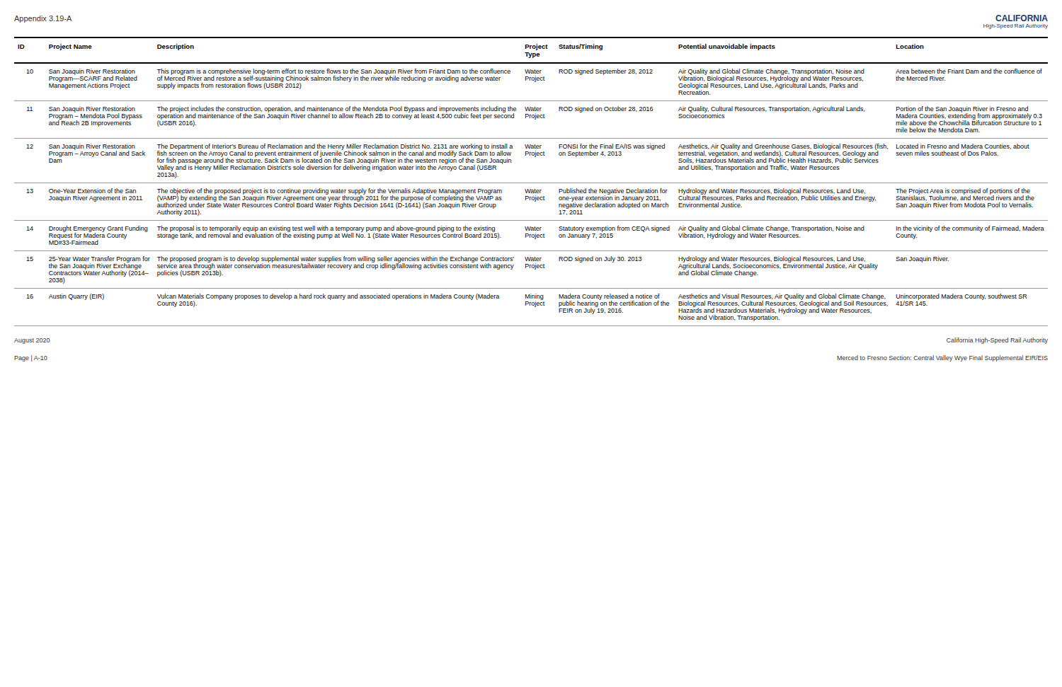Appendix 3.19-A
CALIFORNIA
High-Speed Rail Authority
| ID | Project Name | Description | Project Type | Status/Timing | Potential unavoidable impacts | Location |
| --- | --- | --- | --- | --- | --- | --- |
| 10 | San Joaquin River Restoration Program—SCARF and Related Management Actions Project | This program is a comprehensive long-term effort to restore flows to the San Joaquin River from Friant Dam to the confluence of Merced River and restore a self-sustaining Chinook salmon fishery in the river while reducing or avoiding adverse water supply impacts from restoration flows (USBR 2012) | Water Project | ROD signed September 28, 2012 | Air Quality and Global Climate Change, Transportation, Noise and Vibration, Biological Resources, Hydrology and Water Resources, Geological Resources, Land Use, Agricultural Lands, Parks and Recreation. | Area between the Friant Dam and the confluence of the Merced River. |
| 11 | San Joaquin River Restoration Program – Mendota Pool Bypass and Reach 2B Improvements | The project includes the construction, operation, and maintenance of the Mendota Pool Bypass and improvements including the operation and maintenance of the San Joaquin River channel to allow Reach 2B to convey at least 4,500 cubic feet per second (USBR 2016). | Water Project | ROD signed on October 28, 2016 | Air Quality, Cultural Resources, Transportation, Agricultural Lands, Socioeconomics | Portion of the San Joaquin River in Fresno and Madera Counties, extending from approximately 0.3 mile above the Chowchilla Bifurcation Structure to 1 mile below the Mendota Dam. |
| 12 | San Joaquin River Restoration Program – Arroyo Canal and Sack Dam | The Department of Interior's Bureau of Reclamation and the Henry Miller Reclamation District No. 2131 are working to install a fish screen on the Arroyo Canal to prevent entrainment of juvenile Chinook salmon in the canal and modify Sack Dam to allow for fish passage around the structure. Sack Dam is located on the San Joaquin River in the western region of the San Joaquin Valley and is Henry Miller Reclamation District's sole diversion for delivering irrigation water into the Arroyo Canal (USBR 2013a). | Water Project | FONSI for the Final EA/IS was signed on September 4, 2013 | Aesthetics, Air Quality and Greenhouse Gases, Biological Resources (fish, terrestrial, vegetation, and wetlands), Cultural Resources, Geology and Soils, Hazardous Materials and Public Health Hazards, Public Services and Utilities, Transportation and Traffic, Water Resources | Located in Fresno and Madera Counties, about seven miles southeast of Dos Palos. |
| 13 | One-Year Extension of the San Joaquin River Agreement in 2011 | The objective of the proposed project is to continue providing water supply for the Vernalis Adaptive Management Program (VAMP) by extending the San Joaquin River Agreement one year through 2011 for the purpose of completing the VAMP as authorized under State Water Resources Control Board Water Rights Decision 1641 (D-1641) (San Joaquin River Group Authority 2011). | Water Project | Published the Negative Declaration for one-year extension in January 2011, negative declaration adopted on March 17, 2011 | Hydrology and Water Resources, Biological Resources, Land Use, Cultural Resources, Parks and Recreation, Public Utilities and Energy, Environmental Justice. | The Project Area is comprised of portions of the Stanislaus, Tuolumne, and Merced rivers and the San Joaquin River from Modota Pool to Vernalis. |
| 14 | Drought Emergency Grant Funding Request for Madera County MD#33-Fairmead | The proposal is to temporarily equip an existing test well with a temporary pump and above-ground piping to the existing storage tank, and removal and evaluation of the existing pump at Well No. 1 (State Water Resources Control Board 2015). | Water Project | Statutory exemption from CEQA signed on January 7, 2015 | Air Quality and Global Climate Change, Transportation, Noise and Vibration, Hydrology and Water Resources. | In the vicinity of the community of Fairmead, Madera County. |
| 15 | 25-Year Water Transfer Program for the San Joaquin River Exchange Contractors Water Authority (2014–2038) | The proposed program is to develop supplemental water supplies from willing seller agencies within the Exchange Contractors' service area through water conservation measures/tailwater recovery and crop idling/fallowing activities consistent with agency policies (USBR 2013b). | Water Project | ROD signed on July 30. 2013 | Hydrology and Water Resources, Biological Resources, Land Use, Agricultural Lands, Socioeconomics, Environmental Justice, Air Quality and Global Climate Change. | San Joaquin River. |
| 16 | Austin Quarry (EIR) | Vulcan Materials Company proposes to develop a hard rock quarry and associated operations in Madera County (Madera County 2016). | Mining Project | Madera County released a notice of public hearing on the certification of the FEIR on July 19, 2016. | Aesthetics and Visual Resources, Air Quality and Global Climate Change, Biological Resources, Cultural Resources, Geological and Soil Resources, Hazards and Hazardous Materials, Hydrology and Water Resources, Noise and Vibration, Transportation. | Unincorporated Madera County, southwest SR 41/SR 145. |
August 2020
California High-Speed Rail Authority
Page | A-10
Merced to Fresno Section: Central Valley Wye Final Supplemental EIR/EIS